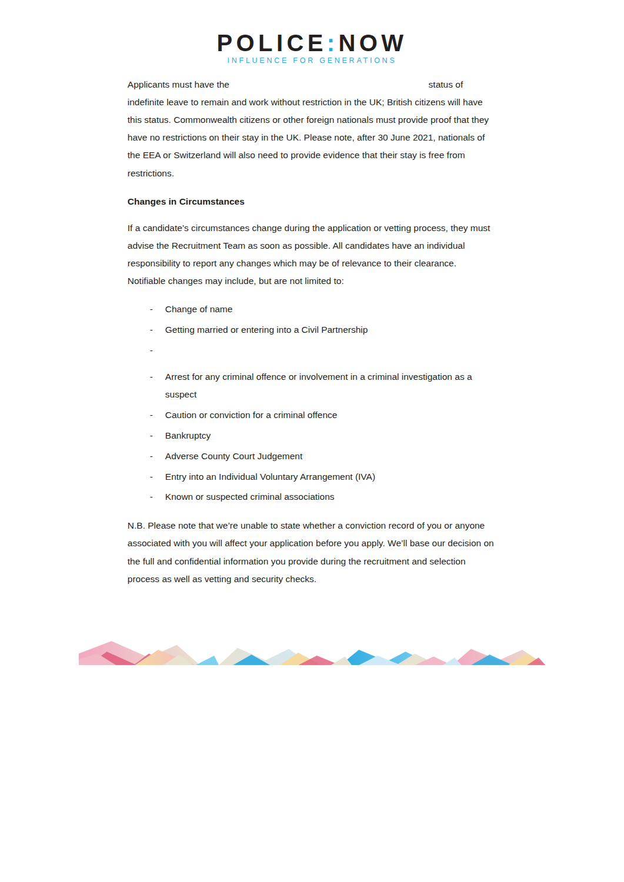POLICE: NOW
INFLUENCE FOR GENERATIONS
Applicants must have the status of indefinite leave to remain and work without restriction in the UK; British citizens will have this status. Commonwealth citizens or other foreign nationals must provide proof that they have no restrictions on their stay in the UK. Please note, after 30 June 2021, nationals of the EEA or Switzerland will also need to provide evidence that their stay is free from restrictions.
Changes in Circumstances
If a candidate’s circumstances change during the application or vetting process, they must advise the Recruitment Team as soon as possible. All candidates have an individual responsibility to report any changes which may be of relevance to their clearance. Notifiable changes may include, but are not limited to:
Change of name
Getting married or entering into a Civil Partnership
Arrest for any criminal offence or involvement in a criminal investigation as a suspect
Caution or conviction for a criminal offence
Bankruptcy
Adverse County Court Judgement
Entry into an Individual Voluntary Arrangement (IVA)
Known or suspected criminal associations
N.B. Please note that we’re unable to state whether a conviction record of you or anyone associated with you will affect your application before you apply. We’ll base our decision on the full and confidential information you provide during the recruitment and selection process as well as vetting and security checks.